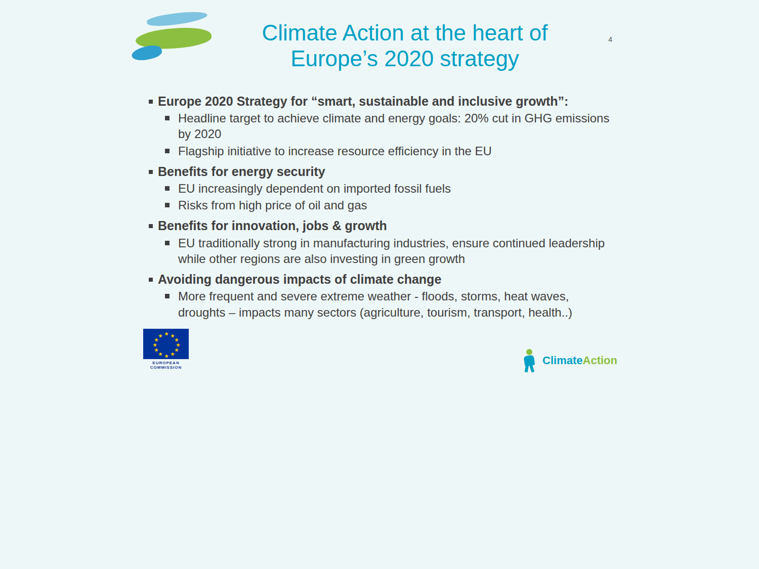Climate Action at the heart of Europe’s 2020 strategy
4
Europe 2020 Strategy for “smart, sustainable and inclusive growth”:
Headline target to achieve climate and energy goals: 20% cut in GHG emissions by 2020
Flagship initiative to increase resource efficiency in the EU
Benefits for energy security
EU increasingly dependent on imported fossil fuels
Risks from high price of oil and gas
Benefits for innovation, jobs & growth
EU traditionally strong in manufacturing industries, ensure continued leadership while other regions are also investing in green growth
Avoiding dangerous impacts of climate change
More frequent and severe extreme weather - floods, storms, heat waves, droughts – impacts many sectors (agriculture, tourism, transport, health..)
★ ★ ★ ★ ★ ★ ★ ★ ★ ★ ★ ★
EUROPEAN
COMMISSION
ClimateAction